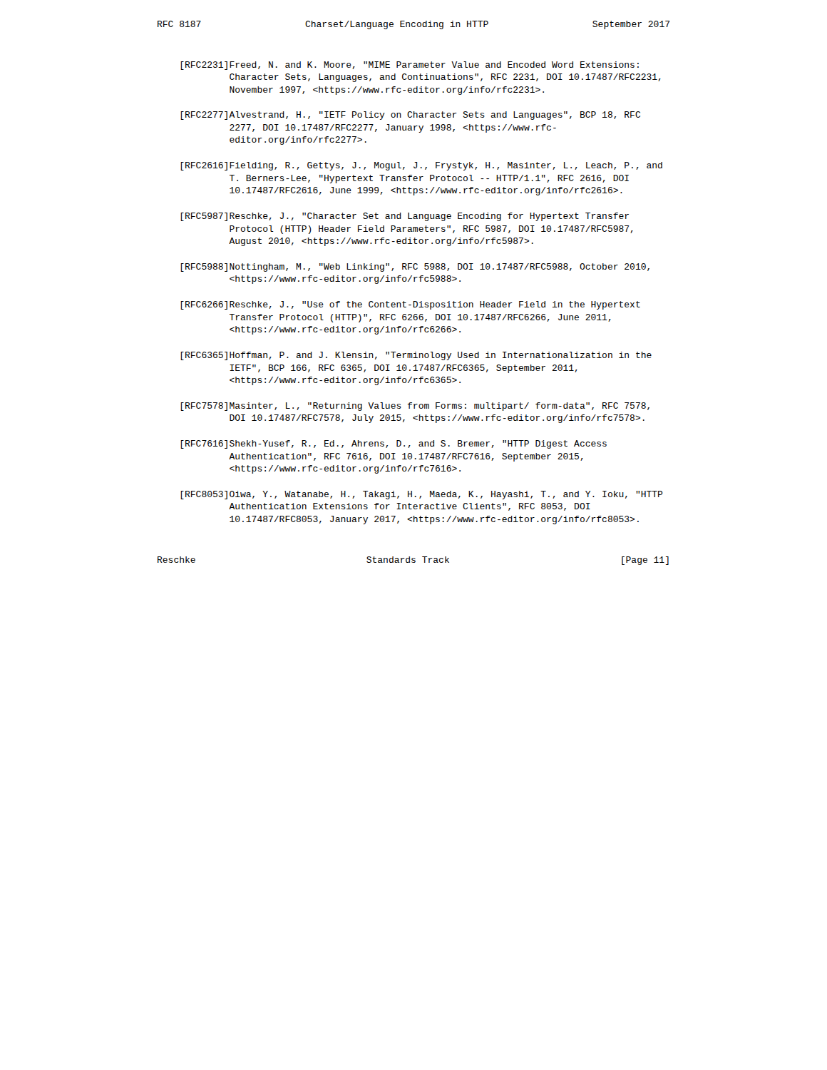RFC 8187 Charset/Language Encoding in HTTP September 2017
[RFC2231]
Freed, N. and K. Moore, "MIME Parameter Value and Encoded Word Extensions: Character Sets, Languages, and Continuations", RFC 2231, DOI 10.17487/RFC2231, November 1997, <https://www.rfc-editor.org/info/rfc2231>.
[RFC2277]
Alvestrand, H., "IETF Policy on Character Sets and Languages", BCP 18, RFC 2277, DOI 10.17487/RFC2277, January 1998, <https://www.rfc-editor.org/info/rfc2277>.
[RFC2616]
Fielding, R., Gettys, J., Mogul, J., Frystyk, H., Masinter, L., Leach, P., and T. Berners-Lee, "Hypertext Transfer Protocol -- HTTP/1.1", RFC 2616, DOI 10.17487/RFC2616, June 1999, <https://www.rfc-editor.org/info/rfc2616>.
[RFC5987]
Reschke, J., "Character Set and Language Encoding for Hypertext Transfer Protocol (HTTP) Header Field Parameters", RFC 5987, DOI 10.17487/RFC5987, August 2010, <https://www.rfc-editor.org/info/rfc5987>.
[RFC5988]
Nottingham, M., "Web Linking", RFC 5988, DOI 10.17487/RFC5988, October 2010, <https://www.rfc-editor.org/info/rfc5988>.
[RFC6266]
Reschke, J., "Use of the Content-Disposition Header Field in the Hypertext Transfer Protocol (HTTP)", RFC 6266, DOI 10.17487/RFC6266, June 2011, <https://www.rfc-editor.org/info/rfc6266>.
[RFC6365]
Hoffman, P. and J. Klensin, "Terminology Used in Internationalization in the IETF", BCP 166, RFC 6365, DOI 10.17487/RFC6365, September 2011, <https://www.rfc-editor.org/info/rfc6365>.
[RFC7578]
Masinter, L., "Returning Values from Forms: multipart/ form-data", RFC 7578, DOI 10.17487/RFC7578, July 2015, <https://www.rfc-editor.org/info/rfc7578>.
[RFC7616]
Shekh-Yusef, R., Ed., Ahrens, D., and S. Bremer, "HTTP Digest Access Authentication", RFC 7616, DOI 10.17487/RFC7616, September 2015, <https://www.rfc-editor.org/info/rfc7616>.
[RFC8053]
Oiwa, Y., Watanabe, H., Takagi, H., Maeda, K., Hayashi, T., and Y. Ioku, "HTTP Authentication Extensions for Interactive Clients", RFC 8053, DOI 10.17487/RFC8053, January 2017, <https://www.rfc-editor.org/info/rfc8053>.
Reschke Standards Track [Page 11]